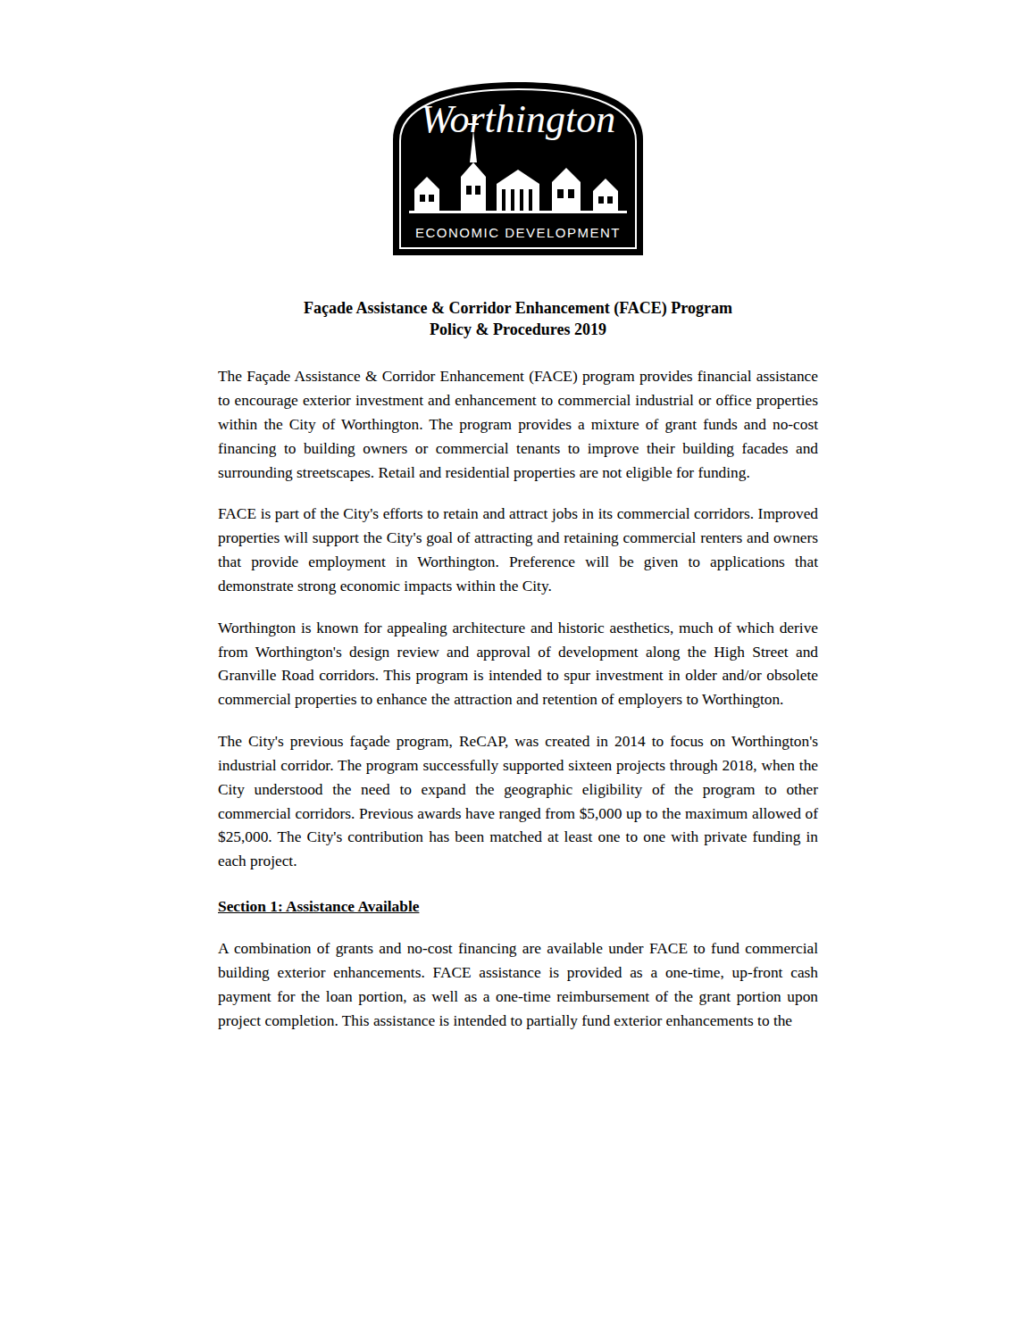Worthington ECONOMIC DEVELOPMENT
Façade Assistance & Corridor Enhancement (FACE) ProgramPolicy & Procedures 2019
The Façade Assistance & Corridor Enhancement (FACE) program provides financial assistance to encourage exterior investment and enhancement to commercial industrial or office properties within the City of Worthington. The program provides a mixture of grant funds and no-cost financing to building owners or commercial tenants to improve their building facades and surrounding streetscapes. Retail and residential properties are not eligible for funding.
FACE is part of the City's efforts to retain and attract jobs in its commercial corridors. Improved properties will support the City's goal of attracting and retaining commercial renters and owners that provide employment in Worthington. Preference will be given to applications that demonstrate strong economic impacts within the City.
Worthington is known for appealing architecture and historic aesthetics, much of which derive from Worthington's design review and approval of development along the High Street and Granville Road corridors. This program is intended to spur investment in older and/or obsolete commercial properties to enhance the attraction and retention of employers to Worthington.
The City's previous façade program, ReCAP, was created in 2014 to focus on Worthington's industrial corridor. The program successfully supported sixteen projects through 2018, when the City understood the need to expand the geographic eligibility of the program to other commercial corridors. Previous awards have ranged from $5,000 up to the maximum allowed of $25,000. The City's contribution has been matched at least one to one with private funding in each project.
Section 1: Assistance Available
A combination of grants and no-cost financing are available under FACE to fund commercial building exterior enhancements. FACE assistance is provided as a one-time, up-front cash payment for the loan portion, as well as a one-time reimbursement of the grant portion upon project completion. This assistance is intended to partially fund exterior enhancements to the